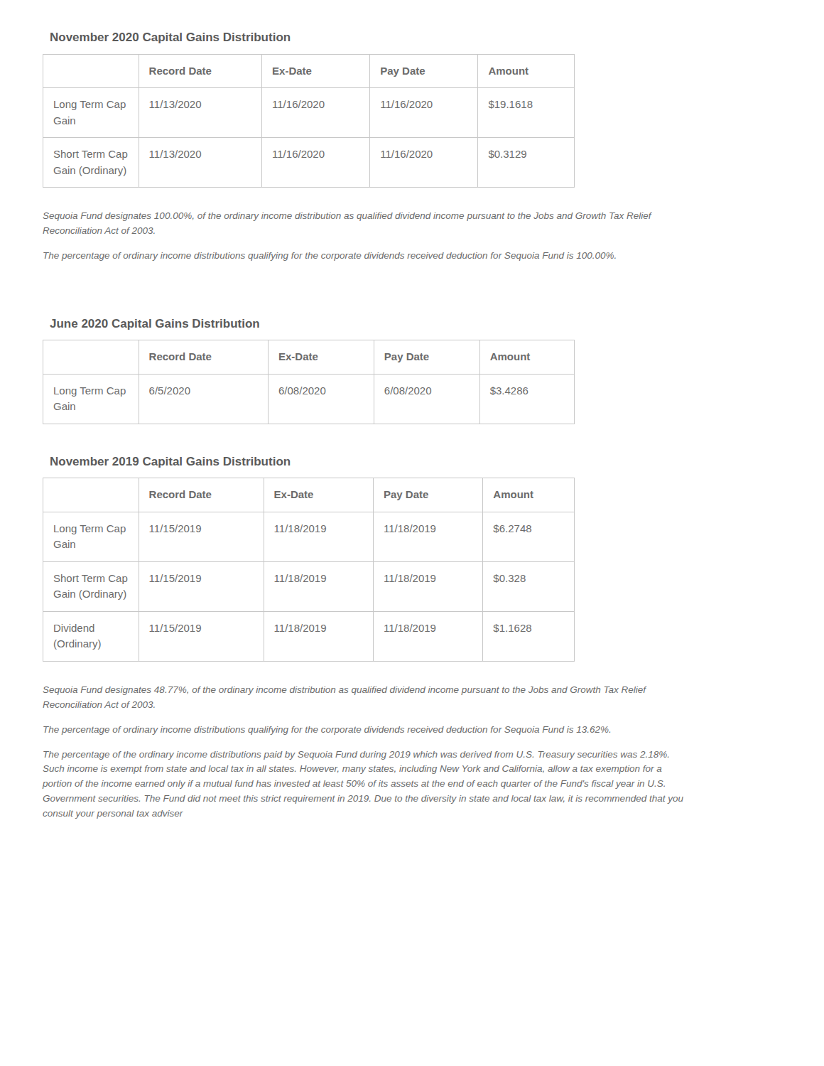November 2020 Capital Gains Distribution
| | Record Date | Ex-Date | Pay Date | Amount |
| --- | --- | --- | --- | --- |
| Long Term Cap Gain | 11/13/2020 | 11/16/2020 | 11/16/2020 | $19.1618 |
| Short Term Cap Gain (Ordinary) | 11/13/2020 | 11/16/2020 | 11/16/2020 | $0.3129 |
Sequoia Fund designates 100.00%, of the ordinary income distribution as qualified dividend income pursuant to the Jobs and Growth Tax Relief Reconciliation Act of 2003.
The percentage of ordinary income distributions qualifying for the corporate dividends received deduction for Sequoia Fund is 100.00%.
June 2020 Capital Gains Distribution
| | Record Date | Ex-Date | Pay Date | Amount |
| --- | --- | --- | --- | --- |
| Long Term Cap Gain | 6/5/2020 | 6/08/2020 | 6/08/2020 | $3.4286 |
November 2019 Capital Gains Distribution
| | Record Date | Ex-Date | Pay Date | Amount |
| --- | --- | --- | --- | --- |
| Long Term Cap Gain | 11/15/2019 | 11/18/2019 | 11/18/2019 | $6.2748 |
| Short Term Cap Gain (Ordinary) | 11/15/2019 | 11/18/2019 | 11/18/2019 | $0.328 |
| Dividend (Ordinary) | 11/15/2019 | 11/18/2019 | 11/18/2019 | $1.1628 |
Sequoia Fund designates 48.77%, of the ordinary income distribution as qualified dividend income pursuant to the Jobs and Growth Tax Relief Reconciliation Act of 2003.
The percentage of ordinary income distributions qualifying for the corporate dividends received deduction for Sequoia Fund is 13.62%.
The percentage of the ordinary income distributions paid by Sequoia Fund during 2019 which was derived from U.S. Treasury securities was 2.18%. Such income is exempt from state and local tax in all states. However, many states, including New York and California, allow a tax exemption for a portion of the income earned only if a mutual fund has invested at least 50% of its assets at the end of each quarter of the Fund's fiscal year in U.S. Government securities. The Fund did not meet this strict requirement in 2019. Due to the diversity in state and local tax law, it is recommended that you consult your personal tax adviser